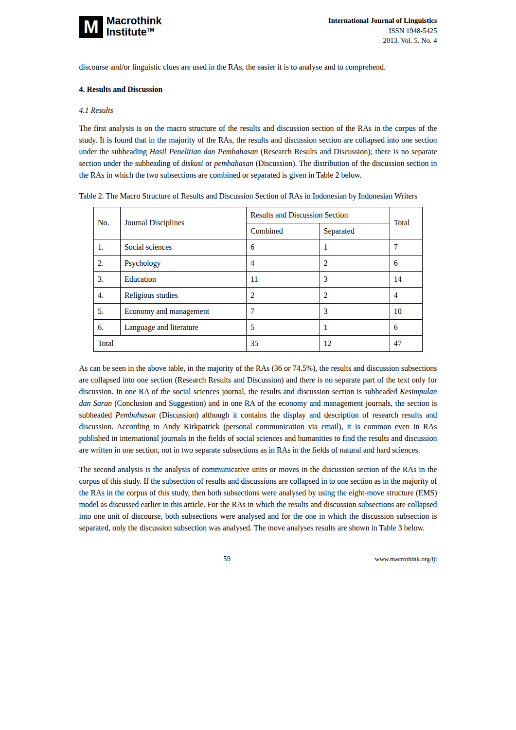M Macrothink
InstituteTM
International Journal of Linguistics
ISSN 1948-5425
2013, Vol. 5, No. 4
discourse and/or linguistic clues are used in the RAs, the easier it is to analyse and to comprehend.
4. Results and Discussion
4.1 Results
The first analysis is on the macro structure of the results and discussion section of the RAs in the corpus of the study. It is found that in the majority of the RAs, the results and discussion section are collapsed into one section under the subheading Hasil Penelitian dan Pembahasan (Research Results and Discussion); there is no separate section under the subheading of diskusi or pembahasan (Discussion). The distribution of the discussion section in the RAs in which the two subsections are combined or separated is given in Table 2 below.
Table 2. The Macro Structure of Results and Discussion Section of RAs in Indonesian by Indonesian Writers
| No. | Journal Disciplines | Results and Discussion Section | Total |
| --- | --- | --- | --- |
| Combined | Separated |
| 1. | Social sciences | 6 | 1 | 7 |
| 2. | Psychology | 4 | 2 | 6 |
| 3. | Education | 11 | 3 | 14 |
| 4. | Religious studies | 2 | 2 | 4 |
| 5. | Economy and management | 7 | 3 | 10 |
| 6. | Language and literature | 5 | 1 | 6 |
| Total | 35 | 12 | 47 |
As can be seen in the above table, in the majority of the RAs (36 or 74.5%), the results and discussion subsections are collapsed into one section (Research Results and Discussion) and there is no separate part of the text only for discussion. In one RA of the social sciences journal, the results and discussion section is subheaded Kesimpulan dan Saran (Conclusion and Suggestion) and in one RA of the economy and management journals, the section is subheaded Pembahasan (Discussion) although it contains the display and description of research results and discussion. According to Andy Kirkpatrick (personal communication via email), it is common even in RAs published in international journals in the fields of social sciences and humanities to find the results and discussion are written in one section, not in two separate subsections as in RAs in the fields of natural and hard sciences.
The second analysis is the analysis of communicative units or moves in the discussion section of the RAs in the corpus of this study. If the subsection of results and discussions are collapsed in to one section as in the majority of the RAs in the corpus of this study, then both subsections were analysed by using the eight-move structure (EMS) model as discussed earlier in this article. For the RAs in which the results and discussion subsections are collapsed into one unit of discourse, both subsections were analysed and for the one in which the discussion subsection is separated, only the discussion subsection was analysed. The move analyses results are shown in Table 3 below.
59 www.macrothink.org/ijl